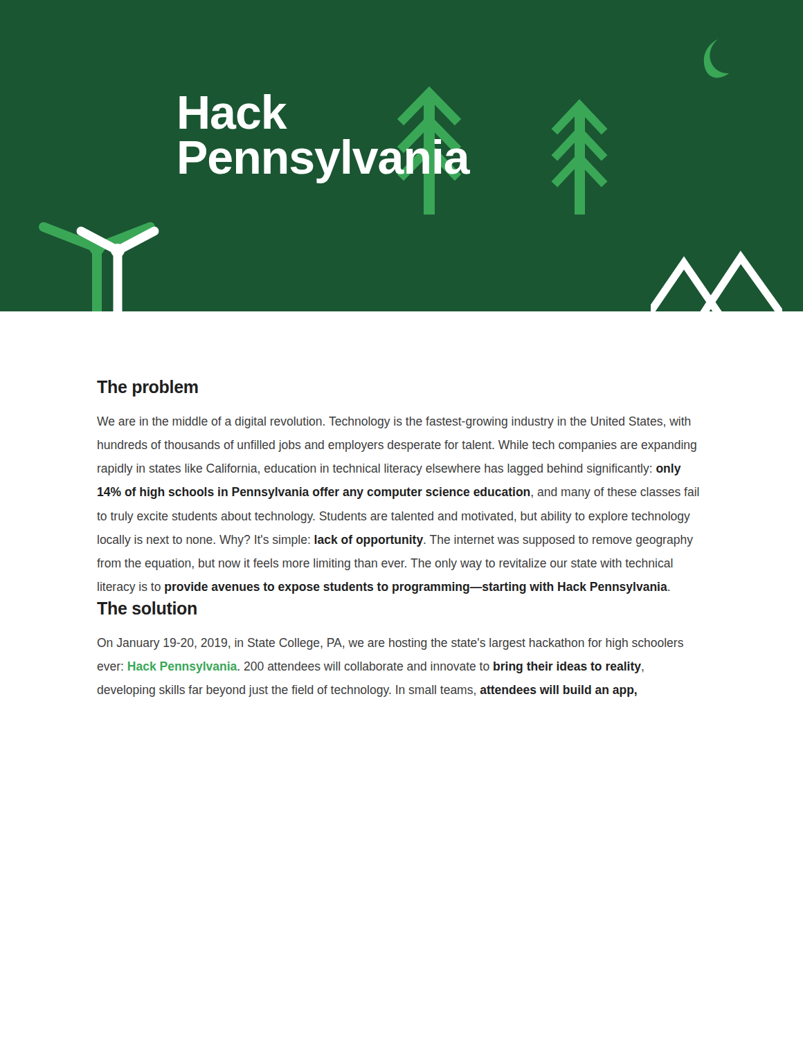Hack
Pennsylvania
The problem
We are in the middle of a digital revolution. Technology is the fastest-growing industry in the United States, with hundreds of thousands of unfilled jobs and employers desperate for talent. While tech companies are expanding rapidly in states like California, education in technical literacy elsewhere has lagged behind significantly: only 14% of high schools in Pennsylvania offer any computer science education, and many of these classes fail to truly excite students about technology. Students are talented and motivated, but ability to explore technology locally is next to none. Why? It's simple: lack of opportunity. The internet was supposed to remove geography from the equation, but now it feels more limiting than ever. The only way to revitalize our state with technical literacy is to provide avenues to expose students to programming—starting with Hack Pennsylvania.
The solution
On January 19-20, 2019, in State College, PA, we are hosting the state's largest hackathon for high schoolers ever: Hack Pennsylvania. 200 attendees will collaborate and innovate to bring their ideas to reality, developing skills far beyond just the field of technology. In small teams, attendees will build an app,